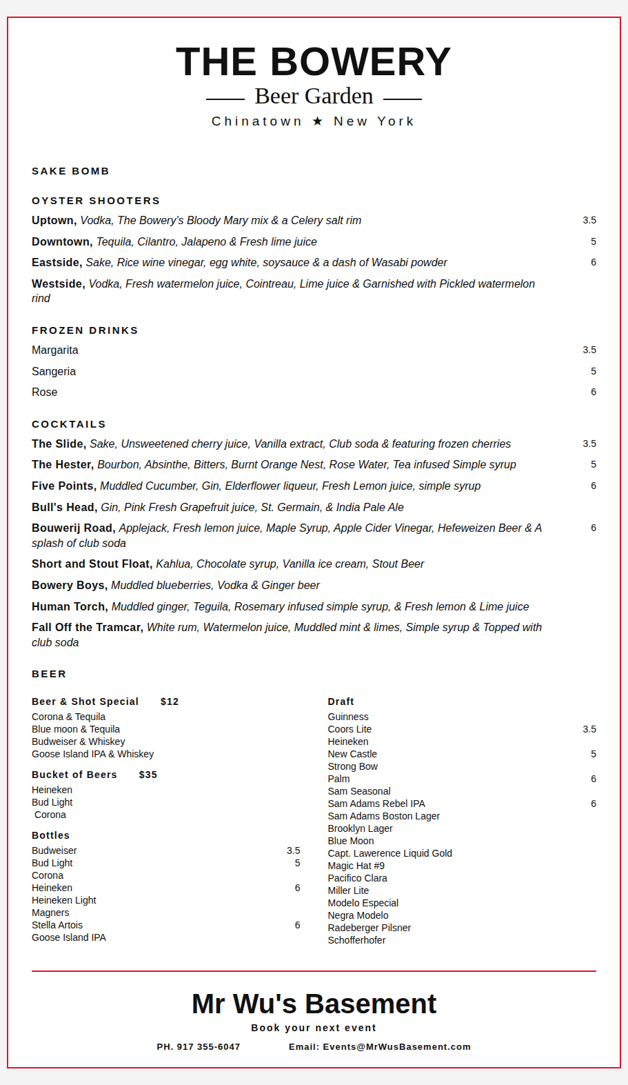The Bowery
Beer Garden
Chinatown ★ New York
Sake Bomb
Oyster Shooters
Uptown, Vodka, The Bowery's Bloody Mary mix & a Celery salt rim
3.5
Downtown, Tequila, Cilantro, Jalapeno & Fresh lime juice
5
Eastside, Sake, Rice wine vinegar, egg white, soysauce & a dash of Wasabi powder
6
Westside, Vodka, Fresh watermelon juice, Cointreau, Lime juice & Garnished with Pickled watermelon rind
Frozen Drinks
Margarita
3.5
Sangeria
5
Rose
6
Cocktails
The Slide, Sake, Unsweetened cherry juice, Vanilla extract, Club soda & featuring frozen cherries
3.5
The Hester, Bourbon, Absinthe, Bitters, Burnt Orange Nest, Rose Water, Tea infused Simple syrup
5
Five Points, Muddled Cucumber, Gin, Elderflower liqueur, Fresh Lemon juice, simple syrup
6
Bull's Head, Gin, Pink Fresh Grapefruit juice, St. Germain, & India Pale Ale
Bouwerij Road, Applejack, Fresh lemon juice, Maple Syrup, Apple Cider Vinegar, Hefeweizen Beer & A splash of club soda
6
Short and Stout Float, Kahlua, Chocolate syrup, Vanilla ice cream, Stout Beer
Bowery Boys, Muddled blueberries, Vodka & Ginger beer
Human Torch, Muddled ginger, Teguila, Rosemary infused simple syrup, & Fresh lemon & Lime juice
Fall Off the Tramcar, White rum, Watermelon juice, Muddled mint & limes, Simple syrup & Topped with club soda
Beer
Beer & Shot Special $12
Corona & Tequila
Blue moon & Tequila
Budweiser & Whiskey
Goose Island IPA & Whiskey
Bucket of Beers $35
Heineken
Bud Light
Corona
Bottles
Budweiser 3.5
Bud Light 5
Corona
Heineken 6
Heineken Light
Magners
Stella Artois 6
Goose Island IPA
Draft
Guinness
Coors Lite 3.5
Heineken
New Castle 5
Strong Bow
Palm 6
Sam Seasonal
Sam Adams Rebel IPA 6
Sam Adams Boston Lager
Brooklyn Lager
Blue Moon
Capt. Lawerence Liquid Gold
Magic Hat #9
Pacifico Clara
Miller Lite
Modelo Especial
Negra Modelo
Radeberger Pilsner
Schofferhofer
Mr Wu's Basement
Book your next event
PH. 917 355-6047 Email: Events@MrWusBasement.com